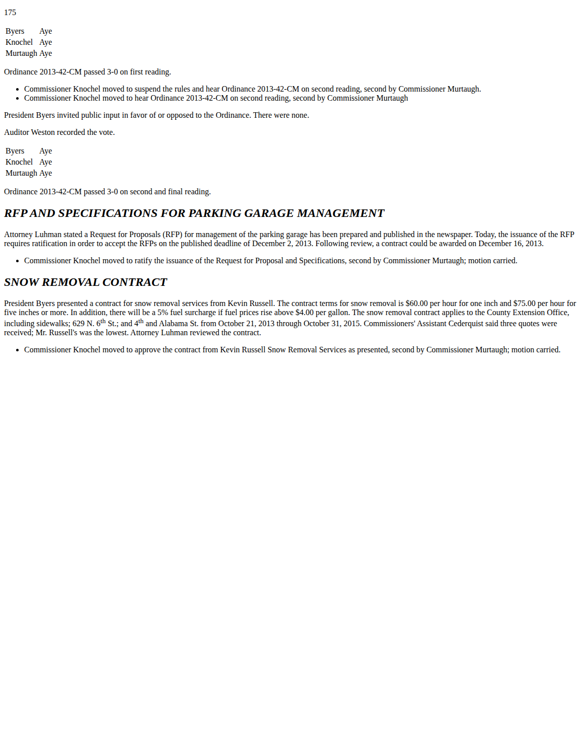175
| Byers | Aye |
| Knochel | Aye |
| Murtaugh | Aye |
Ordinance 2013-42-CM passed 3-0 on first reading.
Commissioner Knochel moved to suspend the rules and hear Ordinance 2013-42-CM on second reading, second by Commissioner Murtaugh.
Commissioner Knochel moved to hear Ordinance 2013-42-CM on second reading, second by Commissioner Murtaugh
President Byers invited public input in favor of or opposed to the Ordinance. There were none.
Auditor Weston recorded the vote.
| Byers | Aye |
| Knochel | Aye |
| Murtaugh | Aye |
Ordinance 2013-42-CM passed 3-0 on second and final reading.
RFP AND SPECIFICATIONS FOR PARKING GARAGE MANAGEMENT
Attorney Luhman stated a Request for Proposals (RFP) for management of the parking garage has been prepared and published in the newspaper. Today, the issuance of the RFP requires ratification in order to accept the RFPs on the published deadline of December 2, 2013. Following review, a contract could be awarded on December 16, 2013.
Commissioner Knochel moved to ratify the issuance of the Request for Proposal and Specifications, second by Commissioner Murtaugh; motion carried.
SNOW REMOVAL CONTRACT
President Byers presented a contract for snow removal services from Kevin Russell. The contract terms for snow removal is $60.00 per hour for one inch and $75.00 per hour for five inches or more. In addition, there will be a 5% fuel surcharge if fuel prices rise above $4.00 per gallon. The snow removal contract applies to the County Extension Office, including sidewalks; 629 N. 6th St.; and 4th and Alabama St. from October 21, 2013 through October 31, 2015. Commissioners' Assistant Cederquist said three quotes were received; Mr. Russell's was the lowest. Attorney Luhman reviewed the contract.
Commissioner Knochel moved to approve the contract from Kevin Russell Snow Removal Services as presented, second by Commissioner Murtaugh; motion carried.